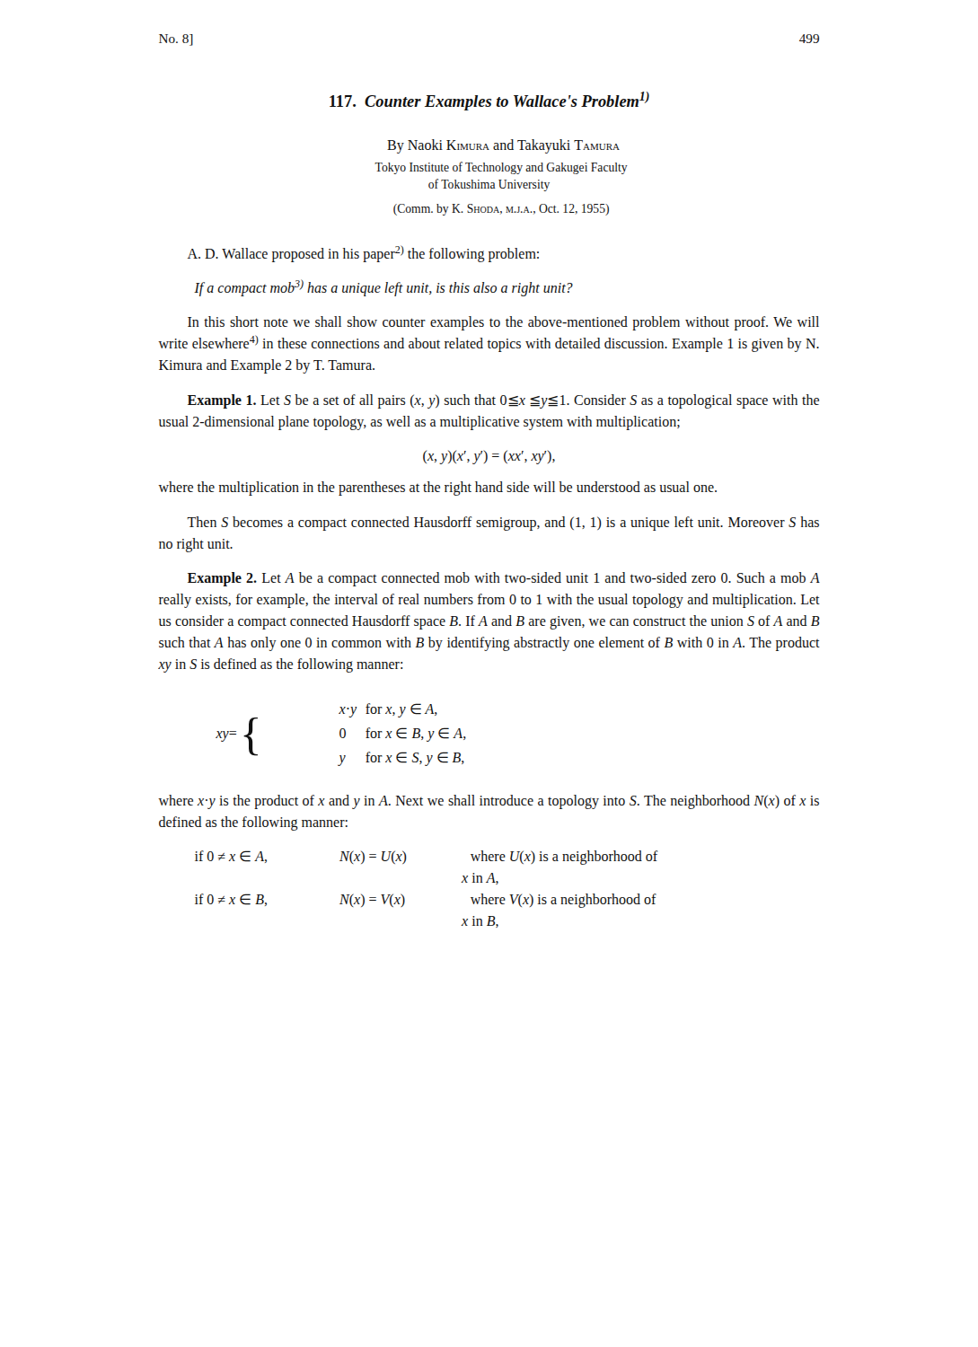No. 8] 499
117. Counter Examples to Wallace's Problem1)
By Naoki Kimura and Takayuki Tamura
Tokyo Institute of Technology and Gakugei Faculty
of Tokushima University
(Comm. by K. Shoda, m.j.a., Oct. 12, 1955)
A. D. Wallace proposed in his paper2) the following problem:
If a compact mob3) has a unique left unit, is this also a right unit?
In this short note we shall show counter examples to the above-mentioned problem without proof. We will write elsewhere4) in these connections and about related topics with detailed discussion. Example 1 is given by N. Kimura and Example 2 by T. Tamura.
Example 1. Let S be a set of all pairs (x, y) such that 0≦x ≦y≦1. Consider S as a topological space with the usual 2-dimensional plane topology, as well as a multiplicative system with multiplication;
(x, y)(x′, y′) = (xx′, xy′),
where the multiplication in the parentheses at the right hand side will be understood as usual one.
Then S becomes a compact connected Hausdorff semigroup, and (1, 1) is a unique left unit. Moreover S has no right unit.
Example 2. Let A be a compact connected mob with two-sided unit 1 and two-sided zero 0. Such a mob A really exists, for example, the interval of real numbers from 0 to 1 with the usual topology and multiplication. Let us consider a compact connected Hausdorff space B. If A and B are given, we can construct the union S of A and B such that A has only one 0 in common with B by identifying abstractly one element of B with 0 in A. The product xy in S is defined as the following manner:
xy=
{
x·y
for x, y ∈ A,
0
for x ∈ B, y ∈ A,
y
for x ∈ S, y ∈ B,
where x·y is the product of x and y in A. Next we shall introduce a topology into S. The neighborhood N(x) of x is defined as the following manner:
if 0 ≠ x ∈ A, N(x) = U(x) where U(x) is a neighborhood of
x in A,
if 0 ≠ x ∈ B, N(x) = V(x) where V(x) is a neighborhood of
x in B,